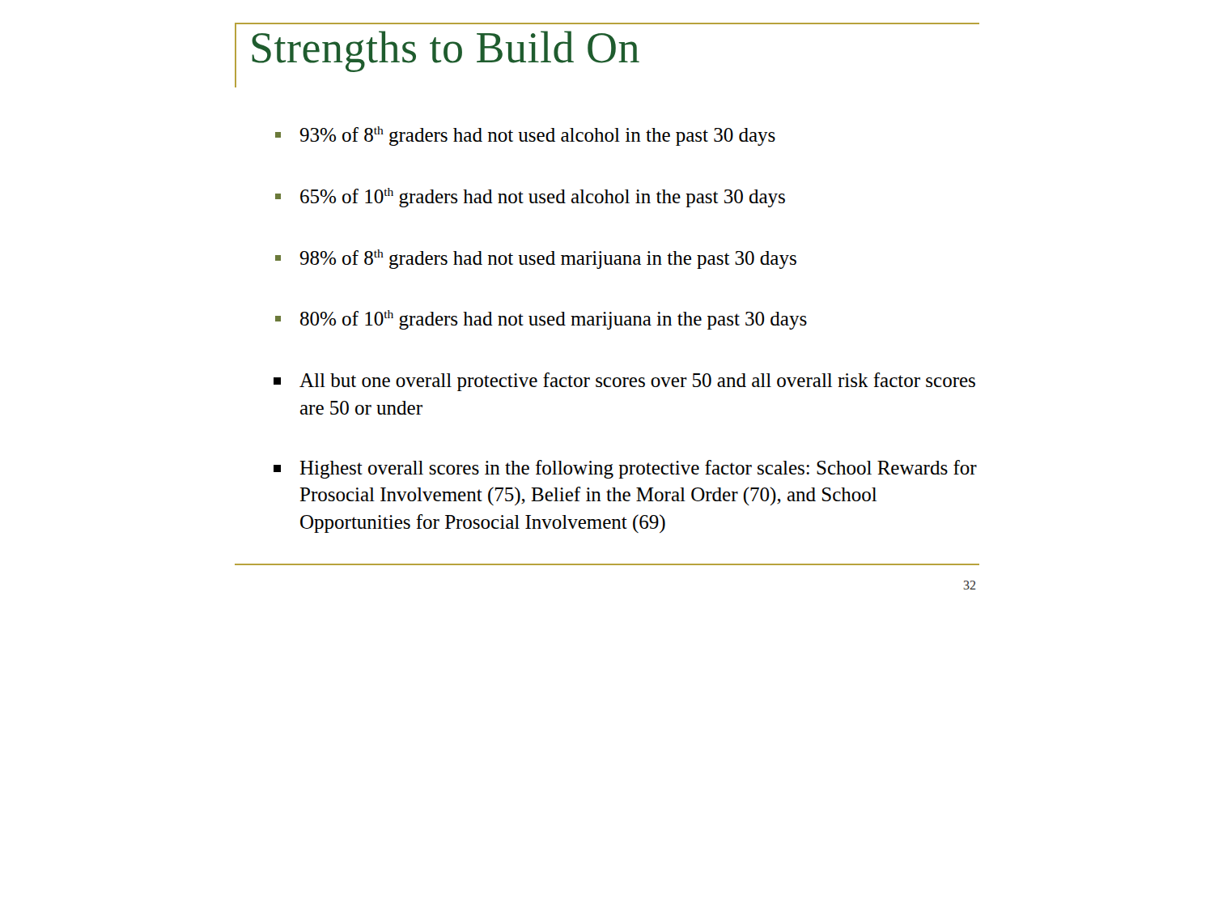Strengths to Build On
93% of 8th graders had not used alcohol in the past 30 days
65% of 10th graders had not used alcohol in the past 30 days
98% of 8th graders had not used marijuana in the past 30 days
80% of 10th graders had not used marijuana in the past 30 days
All but one overall protective factor scores over 50 and all overall risk factor scores are 50 or under
Highest overall scores in the following protective factor scales: School Rewards for Prosocial Involvement (75), Belief in the Moral Order (70), and School Opportunities for Prosocial Involvement (69)
32